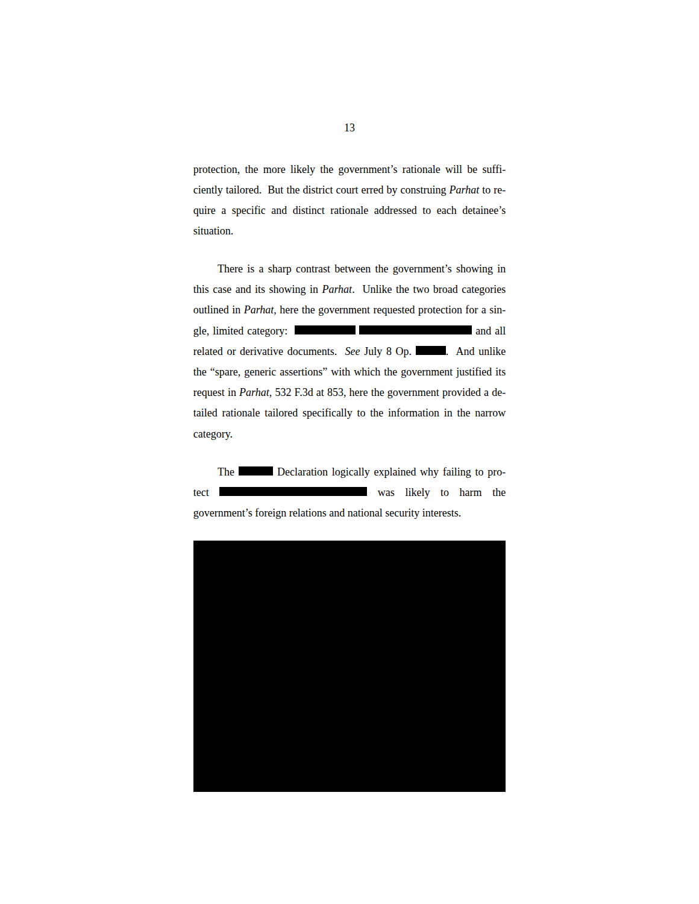13
protection, the more likely the government’s rationale will be sufficiently tailored. But the district court erred by construing Parhat to require a specific and distinct rationale addressed to each detainee’s situation.
There is a sharp contrast between the government’s showing in this case and its showing in Parhat. Unlike the two broad categories outlined in Parhat, here the government requested protection for a single, limited category: and all related or derivative documents. See July 8 Op. . And unlike the “spare, generic assertions” with which the government justified its request in Parhat, 532 F.3d at 853, here the government provided a detailed rationale tailored specifically to the information in the narrow category.
The Declaration logically explained why failing to protect was likely to harm the government’s foreign relations and national security interests.